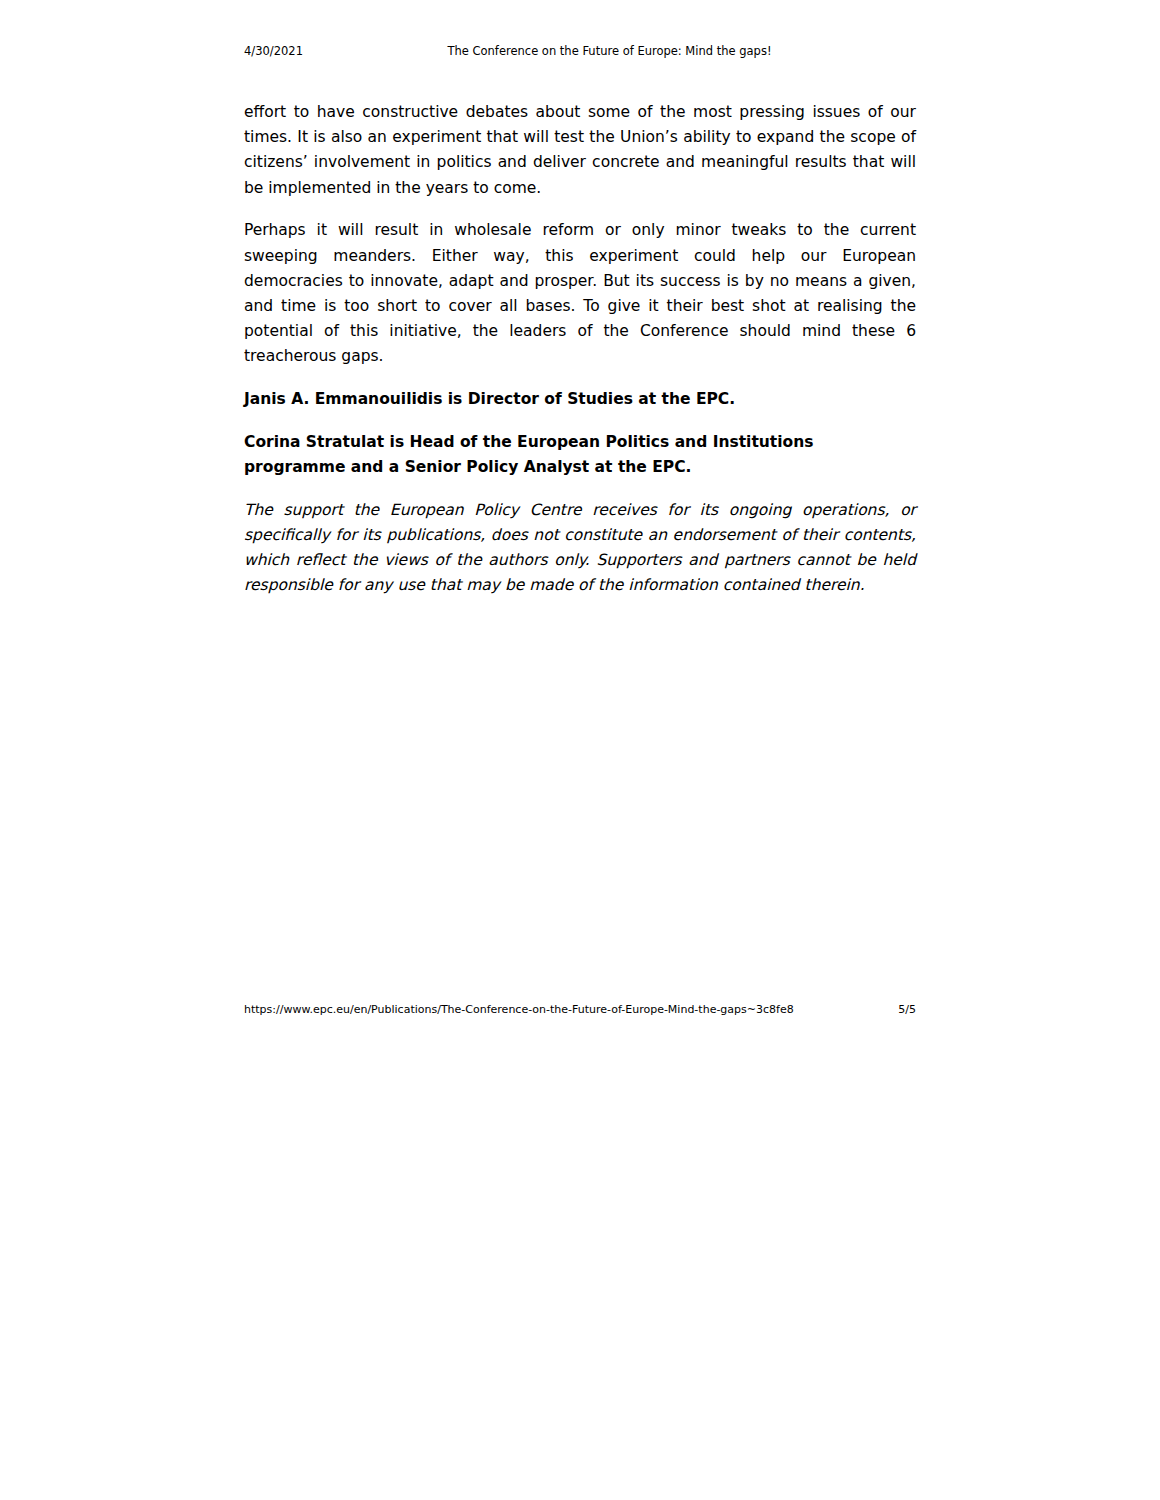4/30/2021
The Conference on the Future of Europe: Mind the gaps!
effort to have constructive debates about some of the most pressing issues of our times. It is also an experiment that will test the Union’s ability to expand the scope of citizens’ involvement in politics and deliver concrete and meaningful results that will be implemented in the years to come.
Perhaps it will result in wholesale reform or only minor tweaks to the current sweeping meanders. Either way, this experiment could help our European democracies to innovate, adapt and prosper. But its success is by no means a given, and time is too short to cover all bases. To give it their best shot at realising the potential of this initiative, the leaders of the Conference should mind these 6 treacherous gaps.
Janis A. Emmanouilidis is Director of Studies at the EPC.
Corina Stratulat is Head of the European Politics and Institutions programme and a Senior Policy Analyst at the EPC.
The support the European Policy Centre receives for its ongoing operations, or specifically for its publications, does not constitute an endorsement of their contents, which reflect the views of the authors only. Supporters and partners cannot be held responsible for any use that may be made of the information contained therein.
https://www.epc.eu/en/Publications/The-Conference-on-the-Future-of-Europe-Mind-the-gaps~3c8fe8
5/5